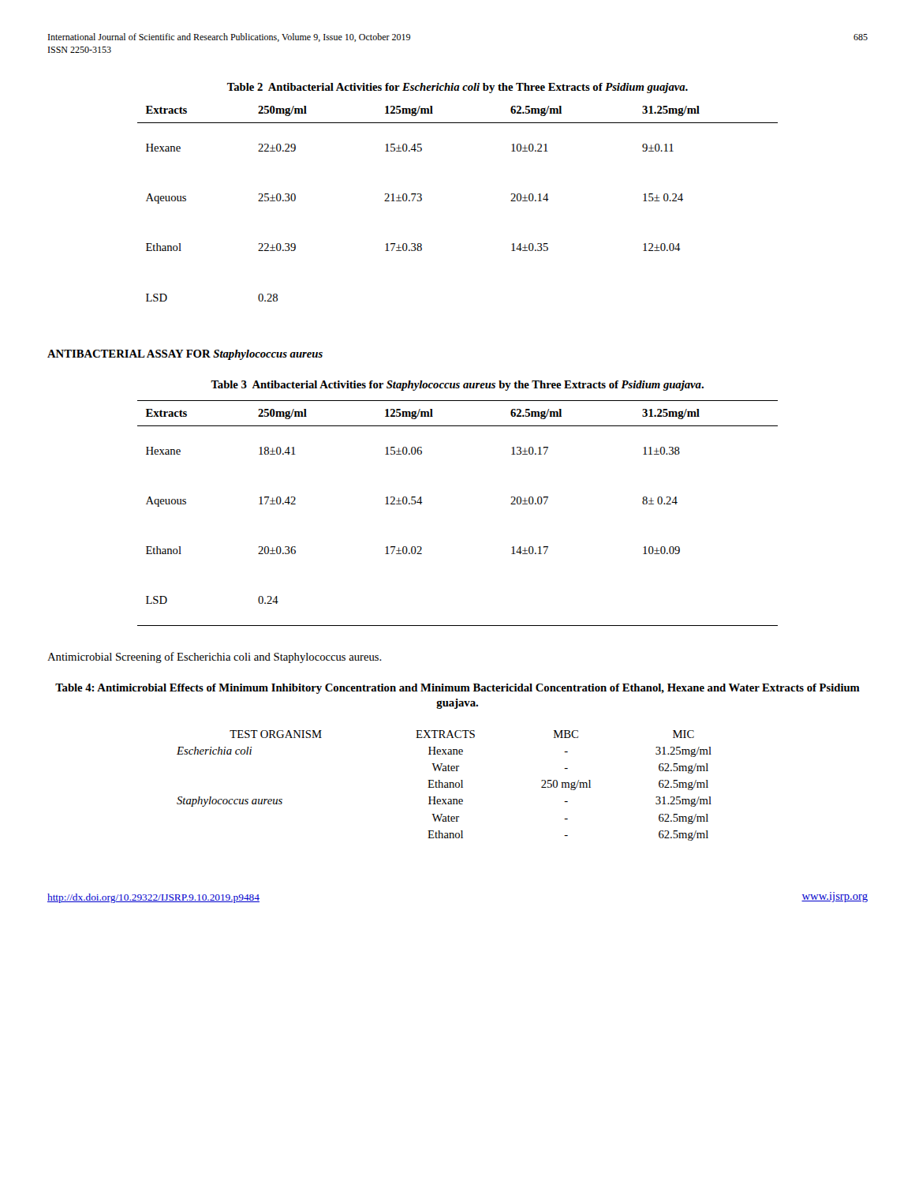International Journal of Scientific and Research Publications, Volume 9, Issue 10, October 2019
ISSN 2250-3153 685
Table 2 Antibacterial Activities for Escherichia coli by the Three Extracts of Psidium guajava.
| Extracts | 250mg/ml | 125mg/ml | 62.5mg/ml | 31.25mg/ml |
| --- | --- | --- | --- | --- |
| Hexane | 22±0.29 | 15±0.45 | 10±0.21 | 9±0.11 |
| Aqeuous | 25±0.30 | 21±0.73 | 20±0.14 | 15± 0.24 |
| Ethanol | 22±0.39 | 17±0.38 | 14±0.35 | 12±0.04 |
| LSD | 0.28 | | | |
ANTIBACTERIAL ASSAY FOR Staphylococcus aureus
Table 3 Antibacterial Activities for Staphylococcus aureus by the Three Extracts of Psidium guajava.
| Extracts | 250mg/ml | 125mg/ml | 62.5mg/ml | 31.25mg/ml |
| --- | --- | --- | --- | --- |
| Hexane | 18±0.41 | 15±0.06 | 13±0.17 | 11±0.38 |
| Aqeuous | 17±0.42 | 12±0.54 | 20±0.07 | 8± 0.24 |
| Ethanol | 20±0.36 | 17±0.02 | 14±0.17 | 10±0.09 |
| LSD | 0.24 | | | |
Antimicrobial Screening of Escherichia coli and Staphylococcus aureus.
Table 4: Antimicrobial Effects of Minimum Inhibitory Concentration and Minimum Bactericidal Concentration of Ethanol, Hexane and Water Extracts of Psidium guajava.
| TEST ORGANISM | EXTRACTS | MBC | MIC |
| --- | --- | --- | --- |
| Escherichia coli | Hexane | - | 31.25mg/ml |
| | Water | - | 62.5mg/ml |
| | Ethanol | 250 mg/ml | 62.5mg/ml |
| Staphylococcus aureus | Hexane | - | 31.25mg/ml |
| | Water | - | 62.5mg/ml |
| | Ethanol | - | 62.5mg/ml |
http://dx.doi.org/10.29322/IJSRP.9.10.2019.p9484 www.ijsrp.org